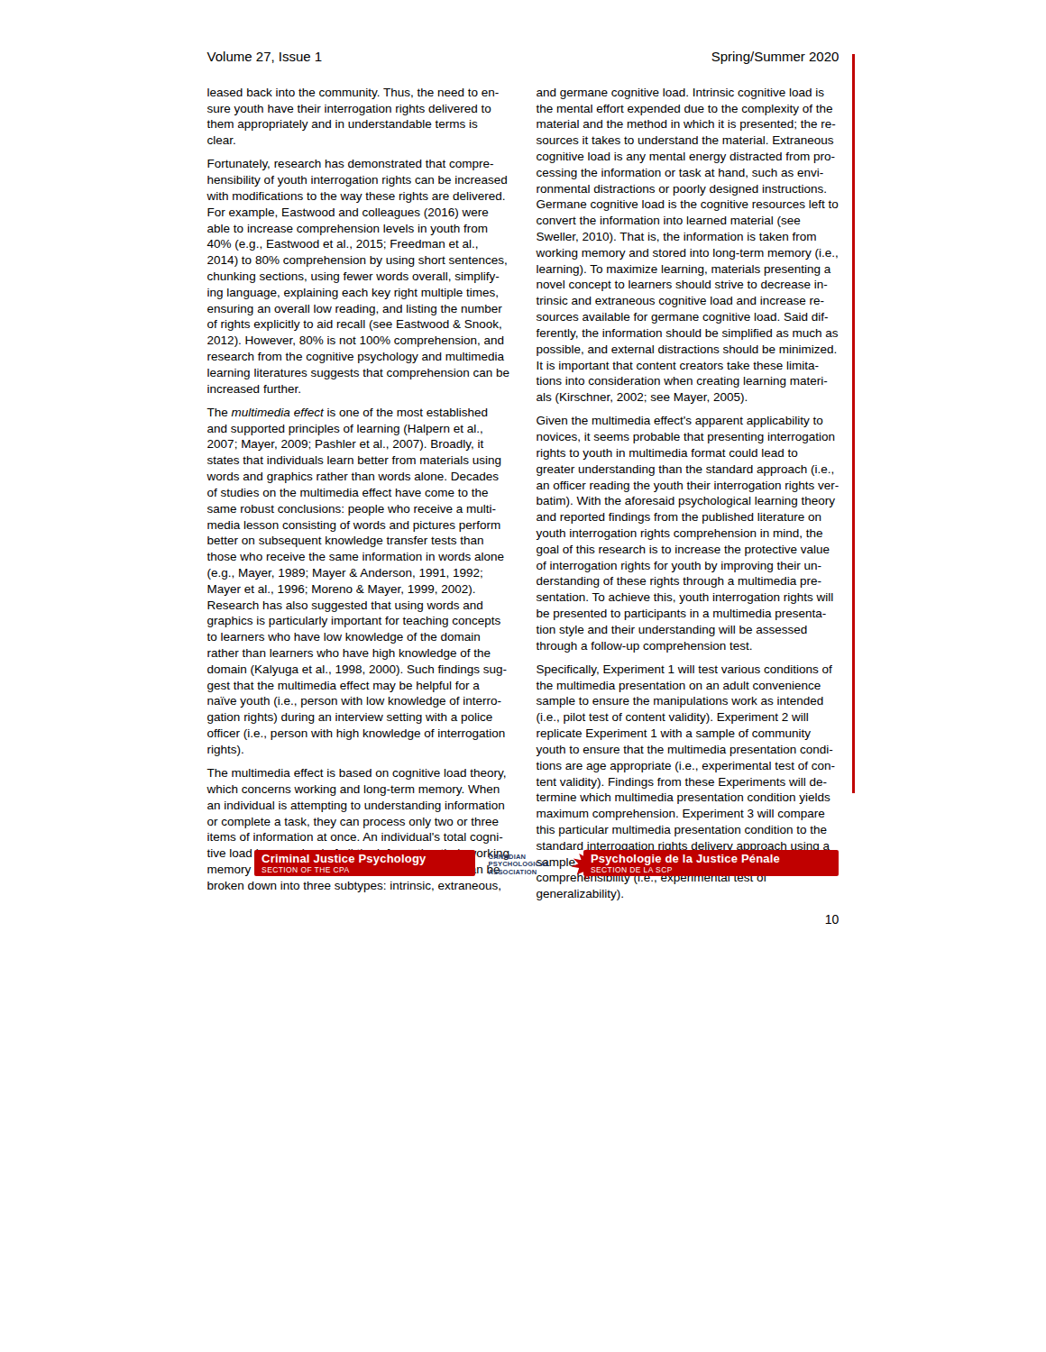Volume 27, Issue 1
Spring/Summer 2020
leased back into the community. Thus, the need to ensure youth have their interrogation rights delivered to them appropriately and in understandable terms is clear.
Fortunately, research has demonstrated that comprehensibility of youth interrogation rights can be increased with modifications to the way these rights are delivered. For example, Eastwood and colleagues (2016) were able to increase comprehension levels in youth from 40% (e.g., Eastwood et al., 2015; Freedman et al., 2014) to 80% comprehension by using short sentences, chunking sections, using fewer words overall, simplifying language, explaining each key right multiple times, ensuring an overall low reading, and listing the number of rights explicitly to aid recall (see Eastwood & Snook, 2012). However, 80% is not 100% comprehension, and research from the cognitive psychology and multimedia learning literatures suggests that comprehension can be increased further.
The multimedia effect is one of the most established and supported principles of learning (Halpern et al., 2007; Mayer, 2009; Pashler et al., 2007). Broadly, it states that individuals learn better from materials using words and graphics rather than words alone. Decades of studies on the multimedia effect have come to the same robust conclusions: people who receive a multimedia lesson consisting of words and pictures perform better on subsequent knowledge transfer tests than those who receive the same information in words alone (e.g., Mayer, 1989; Mayer & Anderson, 1991, 1992; Mayer et al., 1996; Moreno & Mayer, 1999, 2002). Research has also suggested that using words and graphics is particularly important for teaching concepts to learners who have low knowledge of the domain rather than learners who have high knowledge of the domain (Kalyuga et al., 1998, 2000). Such findings suggest that the multimedia effect may be helpful for a naïve youth (i.e., person with low knowledge of interrogation rights) during an interview setting with a police officer (i.e., person with high knowledge of interrogation rights).
The multimedia effect is based on cognitive load theory, which concerns working and long-term memory. When an individual is attempting to understanding information or complete a task, they can process only two or three items of information at once. An individual's total cognitive load is comprised of all the information their working memory is handling at one time. Cognitive load can be broken down into three subtypes: intrinsic, extraneous, and germane cognitive load. Intrinsic cognitive load is the mental effort expended due to the complexity of the material and the method in which it is presented; the resources it takes to understand the material. Extraneous cognitive load is any mental energy distracted from processing the information or task at hand, such as environmental distractions or poorly designed instructions. Germane cognitive load is the cognitive resources left to convert the information into learned material (see Sweller, 2010). That is, the information is taken from working memory and stored into long-term memory (i.e., learning). To maximize learning, materials presenting a novel concept to learners should strive to decrease intrinsic and extraneous cognitive load and increase resources available for germane cognitive load. Said differently, the information should be simplified as much as possible, and external distractions should be minimized. It is important that content creators take these limitations into consideration when creating learning materials (Kirschner, 2002; see Mayer, 2005).
Given the multimedia effect's apparent applicability to novices, it seems probable that presenting interrogation rights to youth in multimedia format could lead to greater understanding than the standard approach (i.e., an officer reading the youth their interrogation rights verbatim). With the aforesaid psychological learning theory and reported findings from the published literature on youth interrogation rights comprehension in mind, the goal of this research is to increase the protective value of interrogation rights for youth by improving their understanding of these rights through a multimedia presentation. To achieve this, youth interrogation rights will be presented to participants in a multimedia presentation style and their understanding will be assessed through a follow-up comprehension test.
Specifically, Experiment 1 will test various conditions of the multimedia presentation on an adult convenience sample to ensure the manipulations work as intended (i.e., pilot test of content validity). Experiment 2 will replicate Experiment 1 with a sample of community youth to ensure that the multimedia presentation conditions are age appropriate (i.e., experimental test of content validity). Findings from these Experiments will determine which multimedia presentation condition yields maximum comprehension. Experiment 3 will compare this particular multimedia presentation condition to the standard interrogation rights delivery approach using a sample of young offenders to assess the effects on comprehensibility (i.e., experimental test of generalizability).
Criminal Justice Psychology
SECTION OF THE CPA
Canadian
Psychological
Association
Société
Canadienne
de Psychologie
Psychologie de la Justice Pénale
SECTION DE LA SCP
10